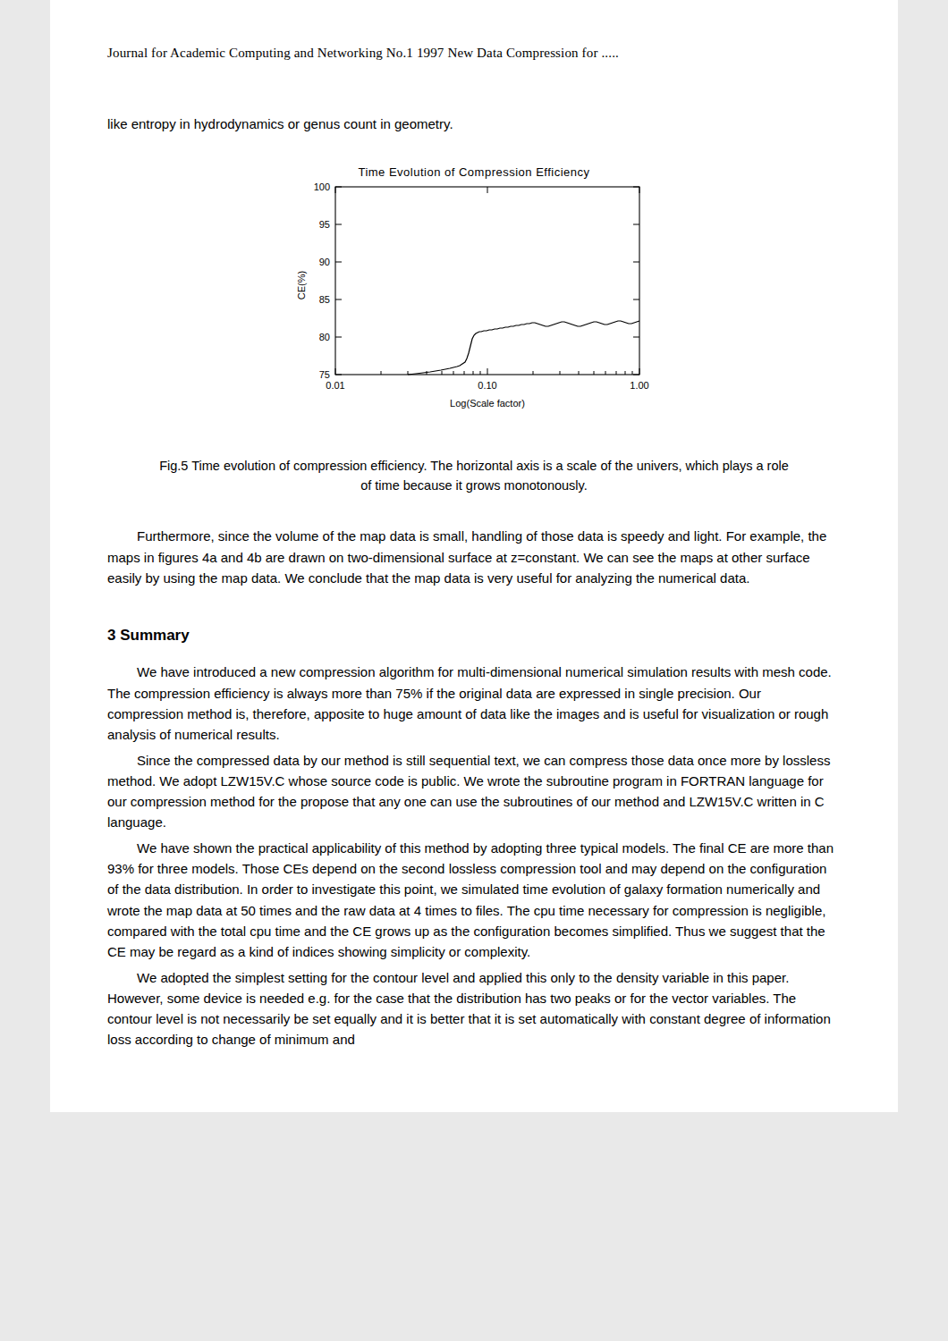Journal for Academic Computing and Networking No.1 1997 New Data Compression for .....
like entropy in hydrodynamics or genus count in geometry.
Time Evolution of Compression Efficiency 100 95 90 85 80 75 CE(%) 0.01 0.10 1.00 Log(Scale factor)
Fig.5 Time evolution of compression efficiency. The horizontal axis is a scale of the univers, which plays a role of time because it grows monotonously.
Furthermore, since the volume of the map data is small, handling of those data is speedy and light. For example, the maps in figures 4a and 4b are drawn on two-dimensional surface at z=constant. We can see the maps at other surface easily by using the map data. We conclude that the map data is very useful for analyzing the numerical data.
3 Summary
We have introduced a new compression algorithm for multi-dimensional numerical simulation results with mesh code. The compression efficiency is always more than 75% if the original data are expressed in single precision. Our compression method is, therefore, apposite to huge amount of data like the images and is useful for visualization or rough analysis of numerical results.
Since the compressed data by our method is still sequential text, we can compress those data once more by lossless method. We adopt LZW15V.C whose source code is public. We wrote the subroutine program in FORTRAN language for our compression method for the propose that any one can use the subroutines of our method and LZW15V.C written in C language.
We have shown the practical applicability of this method by adopting three typical models. The final CE are more than 93% for three models. Those CEs depend on the second lossless compression tool and may depend on the configuration of the data distribution. In order to investigate this point, we simulated time evolution of galaxy formation numerically and wrote the map data at 50 times and the raw data at 4 times to files. The cpu time necessary for compression is negligible, compared with the total cpu time and the CE grows up as the configuration becomes simplified. Thus we suggest that the CE may be regard as a kind of indices showing simplicity or complexity.
We adopted the simplest setting for the contour level and applied this only to the density variable in this paper. However, some device is needed e.g. for the case that the distribution has two peaks or for the vector variables. The contour level is not necessarily be set equally and it is better that it is set automatically with constant degree of information loss according to change of minimum and